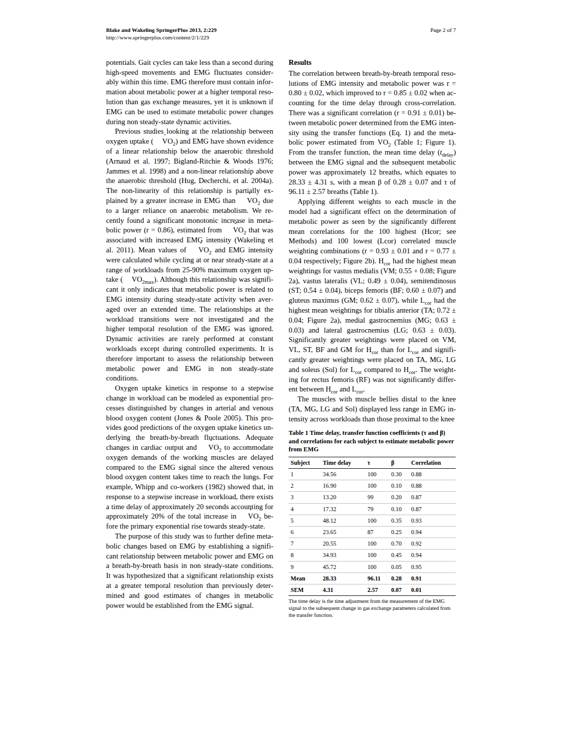Blake and Wakeling SpringerPlus 2013, 2:229
http://www.springerplus.com/content/2/1/229
Page 2 of 7
potentials. Gait cycles can take less than a second during high-speed movements and EMG fluctuates considerably within this time. EMG therefore must contain information about metabolic power at a higher temporal resolution than gas exchange measures, yet it is unknown if EMG can be used to estimate metabolic power changes during non steady-state dynamic activities.
Previous studies looking at the relationship between oxygen uptake (VO2) and EMG have shown evidence of a linear relationship below the anaerobic threshold (Arnaud et al. 1997; Bigland-Ritchie & Woods 1976; Jammes et al. 1998) and a non-linear relationship above the anaerobic threshold (Hug, Decherchi, et al. 2004a). The non-linearity of this relationship is partially explained by a greater increase in EMG than VO2 due to a larger reliance on anaerobic metabolism. We recently found a significant monotonic increase in metabolic power (r = 0.86), estimated from VO2 that was associated with increased EMG intensity (Wakeling et al. 2011). Mean values of VO2 and EMG intensity were calculated while cycling at or near steady-state at a range of workloads from 25-90% maximum oxygen uptake (VO2max). Although this relationship was significant it only indicates that metabolic power is related to EMG intensity during steady-state activity when averaged over an extended time. The relationships at the workload transitions were not investigated and the higher temporal resolution of the EMG was ignored. Dynamic activities are rarely performed at constant workloads except during controlled experiments. It is therefore important to assess the relationship between metabolic power and EMG in non steady-state conditions.
Oxygen uptake kinetics in response to a stepwise change in workload can be modeled as exponential processes distinguished by changes in arterial and venous blood oxygen content (Jones & Poole 2005). This provides good predictions of the oxygen uptake kinetics underlying the breath-by-breath fluctuations. Adequate changes in cardiac output and VO2 to accommodate oxygen demands of the working muscles are delayed compared to the EMG signal since the altered venous blood oxygen content takes time to reach the lungs. For example, Whipp and co-workers (1982) showed that, in response to a stepwise increase in workload, there exists a time delay of approximately 20 seconds accounting for approximately 20% of the total increase in VO2 before the primary exponential rise towards steady-state.
The purpose of this study was to further define metabolic changes based on EMG by establishing a significant relationship between metabolic power and EMG on a breath-by-breath basis in non steady-state conditions. It was hypothesized that a significant relationship exists at a greater temporal resolution than previously determined and good estimates of changes in metabolic power would be established from the EMG signal.
Results
The correlation between breath-by-breath temporal resolutions of EMG intensity and metabolic power was r = 0.80 ± 0.02, which improved to r = 0.85 ± 0.02 when accounting for the time delay through cross-correlation. There was a significant correlation (r = 0.91 ± 0.01) between metabolic power determined from the EMG intensity using the transfer functions (Eq. 1) and the metabolic power estimated from VO2 (Table 1; Figure 1). From the transfer function, the mean time delay (tdelay) between the EMG signal and the subsequent metabolic power was approximately 12 breaths, which equates to 28.33 ± 4.31 s, with a mean β of 0.28 ± 0.07 and τ of 96.11 ± 2.57 breaths (Table 1).
Applying different weights to each muscle in the model had a significant effect on the determination of metabolic power as seen by the significantly different mean correlations for the 100 highest (Hcor; see Methods) and 100 lowest (Lcor) correlated muscle weighting combinations (r = 0.93 ± 0.01 and r = 0.77 ± 0.04 respectively; Figure 2b). Hcor had the highest mean weightings for vastus medialis (VM; 0.55 + 0.08; Figure 2a), vastus lateralis (VL; 0.49 ± 0.04), semitendinosus (ST; 0.54 ± 0.04), biceps femoris (BF; 0.60 ± 0.07) and gluteus maximus (GM; 0.62 ± 0.07), while Lcor had the highest mean weightings for tibialis anterior (TA; 0.72 ± 0.04; Figure 2a), medial gastrocnemius (MG; 0.63 ± 0.03) and lateral gastrocnemius (LG; 0.63 ± 0.03). Significantly greater weightings were placed on VM, VL, ST, BF and GM for Hcor than for Lcor and significantly greater weightings were placed on TA, MG, LG and soleus (Sol) for Lcor compared to Hcor. The weighting for rectus femoris (RF) was not significantly different between Hcor and Lcor.
The muscles with muscle bellies distal to the knee (TA, MG, LG and Sol) displayed less range in EMG intensity across workloads than those proximal to the knee
Table 1 Time delay, transfer function coefficients (τ and β) and correlations for each subject to estimate metabolic power from EMG
| Subject | Time delay | τ | β | Correlation |
| --- | --- | --- | --- | --- |
| 1 | 34.56 | 100 | 0.30 | 0.88 |
| 2 | 16.90 | 100 | 0.10 | 0.88 |
| 3 | 13.20 | 99 | 0.20 | 0.87 |
| 4 | 17.32 | 79 | 0.10 | 0.87 |
| 5 | 48.12 | 100 | 0.35 | 0.93 |
| 6 | 23.65 | 87 | 0.25 | 0.94 |
| 7 | 20.55 | 100 | 0.70 | 0.92 |
| 8 | 34.93 | 100 | 0.45 | 0.94 |
| 9 | 45.72 | 100 | 0.05 | 0.95 |
| Mean | 28.33 | 96.11 | 0.28 | 0.91 |
| SEM | 4.31 | 2.57 | 0.07 | 0.01 |
The time delay is the time adjustment from the measurement of the EMG signal to the subsequent change in gas exchange parameters calculated from the transfer function.